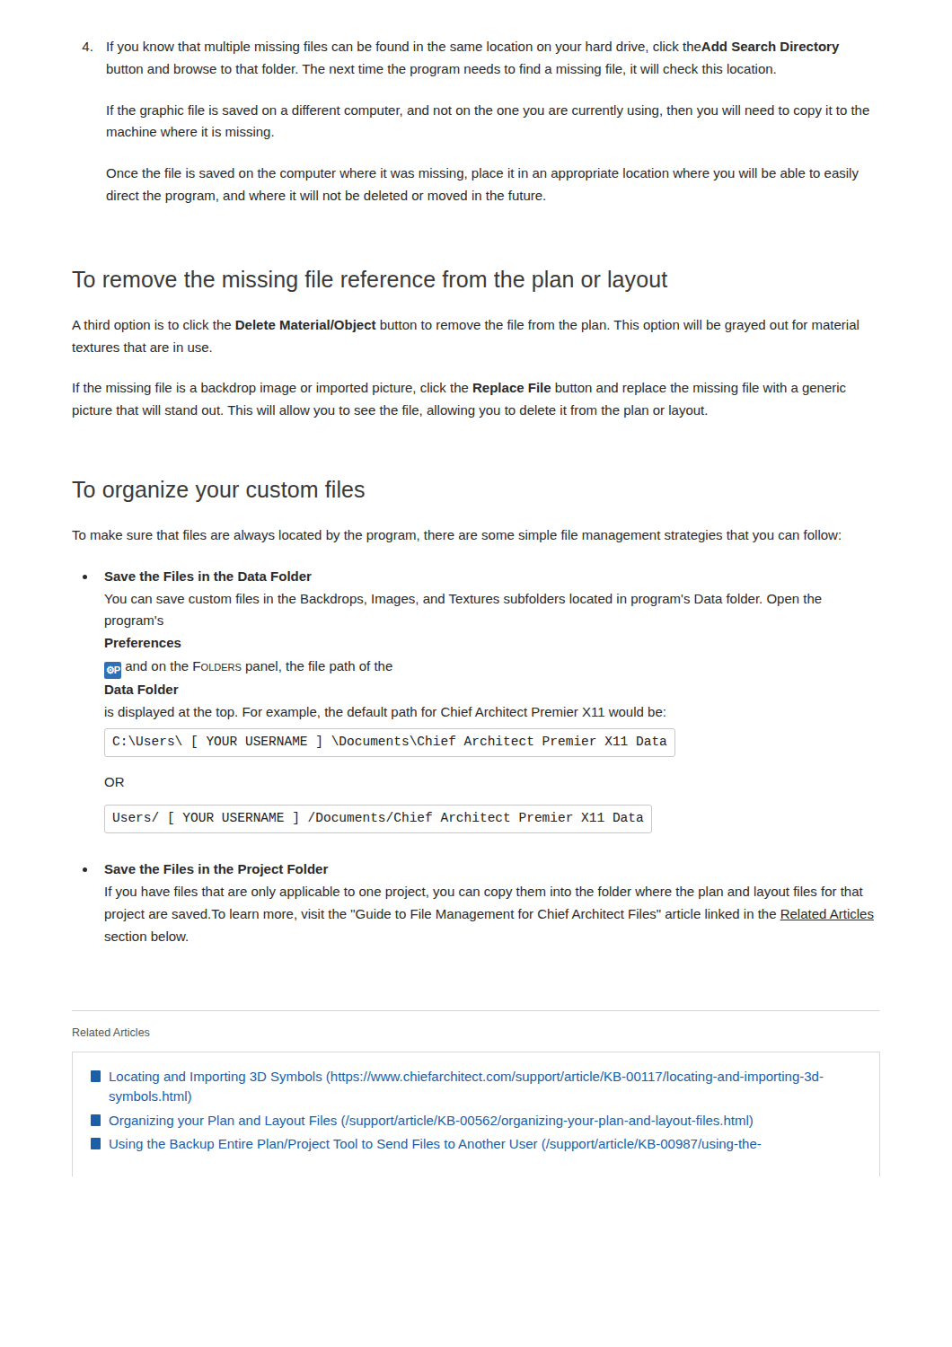If you know that multiple missing files can be found in the same location on your hard drive, click theAdd Search Directory button and browse to that folder. The next time the program needs to find a missing file, it will check this location.
If the graphic file is saved on a different computer, and not on the one you are currently using, then you will need to copy it to the machine where it is missing.
Once the file is saved on the computer where it was missing, place it in an appropriate location where you will be able to easily direct the program, and where it will not be deleted or moved in the future.
To remove the missing file reference from the plan or layout
A third option is to click the Delete Material/Object button to remove the file from the plan. This option will be grayed out for material textures that are in use.
If the missing file is a backdrop image or imported picture, click the Replace File button and replace the missing file with a generic picture that will stand out. This will allow you to see the file, allowing you to delete it from the plan or layout.
To organize your custom files
To make sure that files are always located by the program, there are some simple file management strategies that you can follow:
Save the Files in the Data Folder You can save custom files in the Backdrops, Images, and Textures subfolders located in program's Data folder. Open the program's Preferences ⚙P and on the Folders panel, the file path of theData Folder is displayed at the top. For example, the default path for Chief Architect Premier X11 would be:
C:\Users\ [ YOUR USERNAME ] \Documents\Chief Architect Premier X11 Data
OR
Users/ [ YOUR USERNAME ] /Documents/Chief Architect Premier X11 Data
Save the Files in the Project Folder If you have files that are only applicable to one project, you can copy them into the folder where the plan and layout files for that project are saved.To learn more, visit the "Guide to File Management for Chief Architect Files" article linked in the Related Articles section below.
Related Articles
Locating and Importing 3D Symbols (https://www.chiefarchitect.com/support/article/KB-00117/locating-and-importing-3d-symbols.html)
Organizing your Plan and Layout Files (/support/article/KB-00562/organizing-your-plan-and-layout-files.html)
Using the Backup Entire Plan/Project Tool to Send Files to Another User (/support/article/KB-00987/using-the-